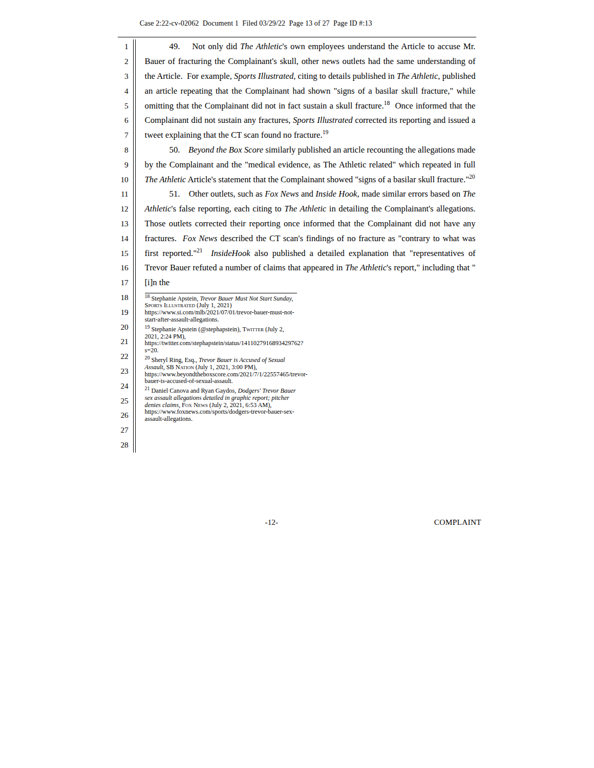Case 2:22-cv-02062 Document 1 Filed 03/29/22 Page 13 of 27 Page ID #:13
1
2
3
4
5
6
7
8
9
10
11
12
13
14
15
16
17
18
19
20
21
22
23
24
25
26
27
28
49. Not only did The Athletic's own employees understand the Article to accuse Mr. Bauer of fracturing the Complainant's skull, other news outlets had the same understanding of the Article. For example, Sports Illustrated, citing to details published in The Athletic, published an article repeating that the Complainant had shown "signs of a basilar skull fracture," while omitting that the Complainant did not in fact sustain a skull fracture.18 Once informed that the Complainant did not sustain any fractures, Sports Illustrated corrected its reporting and issued a tweet explaining that the CT scan found no fracture.19
50. Beyond the Box Score similarly published an article recounting the allegations made by the Complainant and the "medical evidence, as The Athletic related" which repeated in full The Athletic Article's statement that the Complainant showed "signs of a basilar skull fracture."20
51. Other outlets, such as Fox News and Inside Hook, made similar errors based on The Athletic's false reporting, each citing to The Athletic in detailing the Complainant's allegations. Those outlets corrected their reporting once informed that the Complainant did not have any fractures. Fox News described the CT scan's findings of no fracture as "contrary to what was first reported."21 InsideHook also published a detailed explanation that "representatives of Trevor Bauer refuted a number of claims that appeared in The Athletic's report," including that "[i]n the
18 Stephanie Apstein, Trevor Bauer Must Not Start Sunday, Sports Illustrated (July 1, 2021) https://www.si.com/mlb/2021/07/01/trevor-bauer-must-not-start-after-assault-allegations.
19 Stephanie Apstein (@stephapstein), Twitter (July 2, 2021, 2:24 PM), https://twitter.com/stephapstein/status/1411027916893429762?s=20.
20 Sheryl Ring, Esq., Trevor Bauer is Accused of Sexual Assault, SB Nation (July 1, 2021, 3:00 PM),
https://www.beyondtheboxscore.com/2021/7/1/22557465/trevor-bauer-is-accused-of-sexual-assault.
21 Daniel Canova and Ryan Gaydos, Dodgers' Trevor Bauer sex assault allegations detailed in graphic report; pitcher denies claims, Fox News (July 2, 2021, 6:53 AM), https://www.foxnews.com/sports/dodgers-trevor-bauer-sex-assault-allegations.
-12-
COMPLAINT